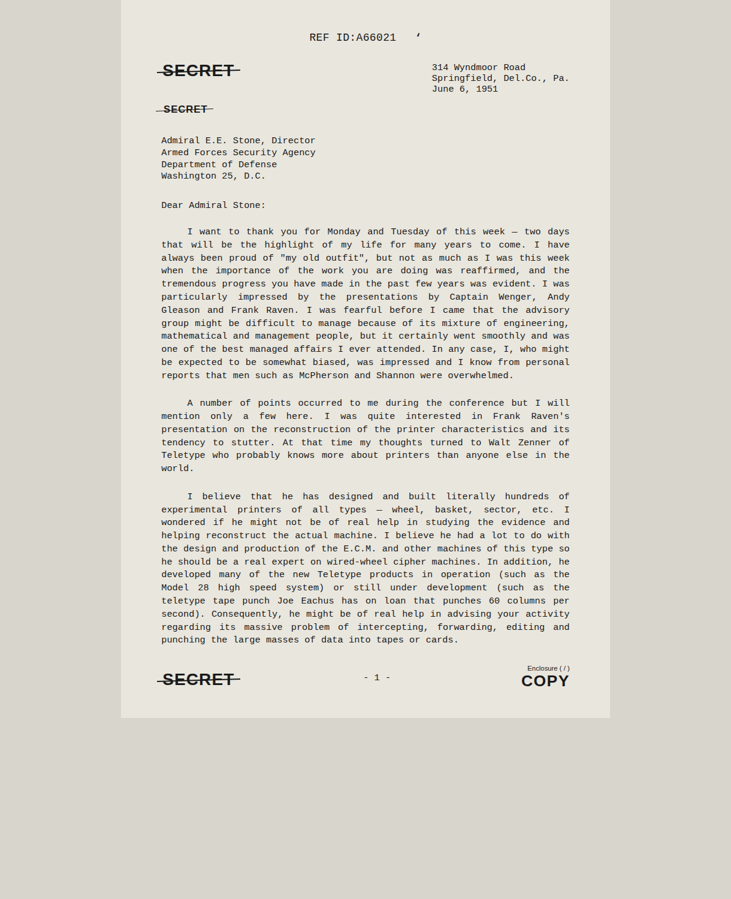REF ID:A66021 ‘
SECRET
314 Wyndmoor Road
Springfield, Del.Co., Pa.
June 6, 1951
SECRET
Admiral E.E. Stone, Director
Armed Forces Security Agency
Department of Defense
Washington 25, D.C.
Dear Admiral Stone:
I want to thank you for Monday and Tuesday of this week — two days that will be the highlight of my life for many years to come. I have always been proud of "my old outfit", but not as much as I was this week when the importance of the work you are doing was reaffirmed, and the tremendous progress you have made in the past few years was evident. I was particularly impressed by the presentations by Captain Wenger, Andy Gleason and Frank Raven. I was fearful before I came that the advisory group might be difficult to manage because of its mixture of engineering, mathematical and management people, but it certainly went smoothly and was one of the best managed affairs I ever attended. In any case, I, who might be expected to be somewhat biased, was impressed and I know from personal reports that men such as McPherson and Shannon were overwhelmed.
A number of points occurred to me during the conference but I will mention only a few here. I was quite interested in Frank Raven's presentation on the reconstruction of the printer characteristics and its tendency to stutter. At that time my thoughts turned to Walt Zenner of Teletype who probably knows more about printers than anyone else in the world.
I believe that he has designed and built literally hundreds of experimental printers of all types — wheel, basket, sector, etc. I wondered if he might not be of real help in studying the evidence and helping reconstruct the actual machine. I believe he had a lot to do with the design and production of the E.C.M. and other machines of this type so he should be a real expert on wired-wheel cipher machines. In addition, he developed many of the new Teletype products in operation (such as the Model 28 high speed system) or still under development (such as the teletype tape punch Joe Eachus has on loan that punches 60 columns per second). Consequently, he might be of real help in advising your activity regarding its massive problem of intercepting, forwarding, editing and punching the large masses of data into tapes or cards.
SECRET
- 1 -
Enclosure ( / )
COPY